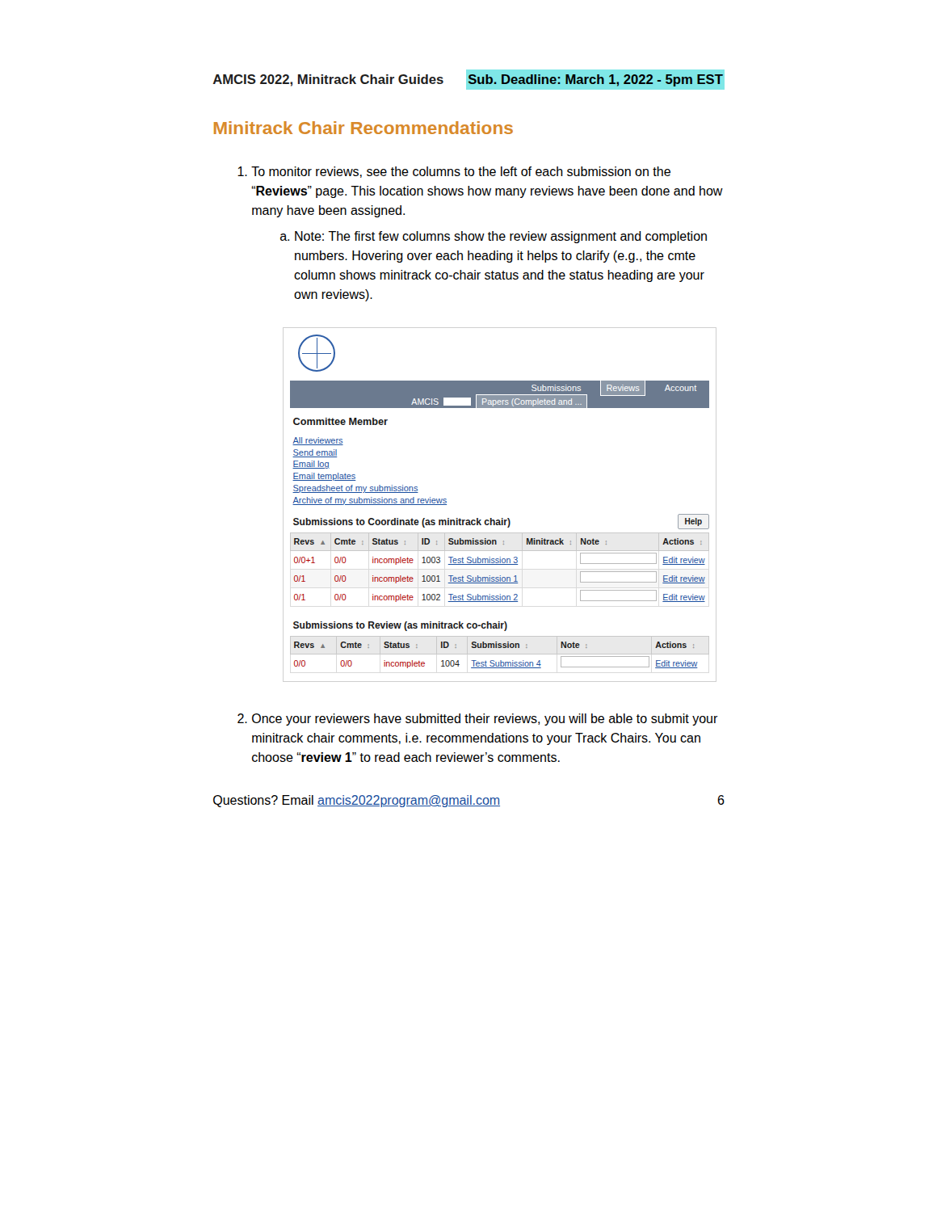AMCIS 2022, Minitrack Chair Guides
Sub. Deadline: March 1, 2022 - 5pm EST
Minitrack Chair Recommendations
To monitor reviews, see the columns to the left of each submission on the “Reviews” page. This location shows how many reviews have been done and how many have been assigned.
Note: The first few columns show the review assignment and completion numbers. Hovering over each heading it helps to clarify (e.g., the cmte column shows minitrack co-chair status and the status heading are your own reviews).
Submissions Reviews Account
AMCIS Papers (Completed and ...
Committee Member
All reviewers Send email Email log Email templates Spreadsheet of my submissions Archive of my submissions and reviews
Submissions to Coordinate (as minitrack chair) Help
| Revs ▲ | Cmte ↕ | Status ↕ | ID ↕ | Submission ↕ | Minitrack ↕ | Note ↕ | Actions ↕ |
| --- | --- | --- | --- | --- | --- | --- | --- |
| 0/0+1 | 0/0 | incomplete | 1003 | Test Submission 3 | | | Edit review |
| 0/1 | 0/0 | incomplete | 1001 | Test Submission 1 | | | Edit review |
| 0/1 | 0/0 | incomplete | 1002 | Test Submission 2 | | | Edit review |
Submissions to Review (as minitrack co-chair)
| Revs ▲ | Cmte ↕ | Status ↕ | ID ↕ | Submission ↕ | Note ↕ | Actions ↕ |
| --- | --- | --- | --- | --- | --- | --- |
| 0/0 | 0/0 | incomplete | 1004 | Test Submission 4 | | Edit review |
Once your reviewers have submitted their reviews, you will be able to submit your minitrack chair comments, i.e. recommendations to your Track Chairs. You can choose “review 1” to read each reviewer’s comments.
Questions? Email amcis2022program@gmail.com
6